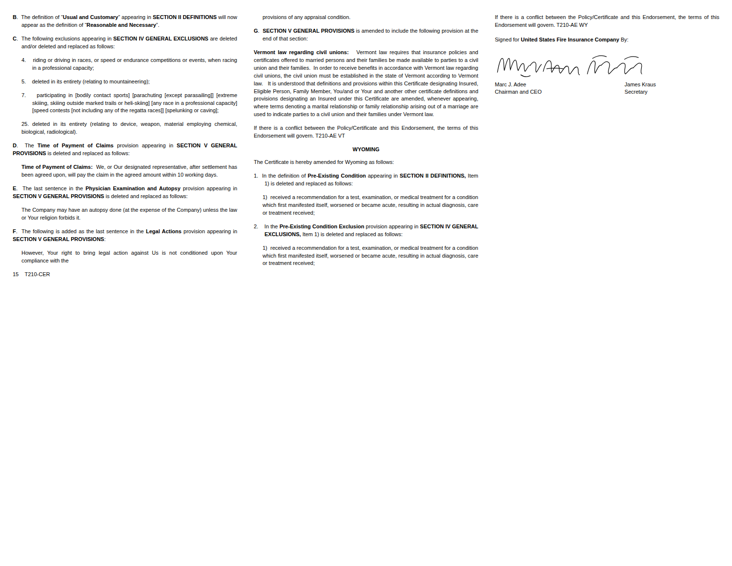B. The definition of “Usual and Customary” appearing in SECTION II DEFINITIONS will now appear as the definition of “Reasonable and Necessary”.
C. The following exclusions appearing in SECTION IV GENERAL EXCLUSIONS are deleted and/or deleted and replaced as follows:
4. riding or driving in races, or speed or endurance competitions or events, when racing in a professional capacity;
5. deleted in its entirety (relating to mountaineering);
7. participating in [bodily contact sports] [parachuting [except parasailing]] [extreme skiiing, skiiing outside marked trails or heli-skiing] [any race in a professional capacity] [speed contests [not including any of the regatta races]] [spelunking or caving];
25. deleted in its entirety (relating to device, weapon, material employing chemical, biological, radiological).
D. The Time of Payment of Claims provision appearing in SECTION V GENERAL PROVISIONS is deleted and replaced as follows:
Time of Payment of Claims: We, or Our designated representative, after settlement has been agreed upon, will pay the claim in the agreed amount within 10 working days.
E. The last sentence in the Physician Examination and Autopsy provision appearing in SECTION V GENERAL PROVISIONS is deleted and replaced as follows:
The Company may have an autopsy done (at the expense of the Company) unless the law or Your religion forbids it.
F. The following is added as the last sentence in the Legal Actions provision appearing in SECTION V GENERAL PROVISIONS:
However, Your right to bring legal action against Us is not conditioned upon Your compliance with the
15 T210-CER
provisions of any appraisal condition.
G. SECTION V GENERAL PROVISIONS is amended to include the following provision at the end of that section:
Vermont law regarding civil unions: Vermont law requires that insurance policies and certificates offered to married persons and their families be made available to parties to a civil union and their families. In order to receive benefits in accordance with Vermont law regarding civil unions, the civil union must be established in the state of Vermont according to Vermont law. It is understood that definitions and provisions within this Certificate designating Insured, Eligible Person, Family Member, You/and or Your and another other certificate definitions and provisions designating an Insured under this Certificate are amended, whenever appearing, where terms denoting a marital relationship or family relationship arising out of a marriage are used to indicate parties to a civil union and their families under Vermont law.
If there is a conflict between the Policy/Certificate and this Endorsement, the terms of this Endorsement will govern. T210-AE VT
WYOMING
The Certificate is hereby amended for Wyoming as follows:
1. In the definition of Pre-Existing Condition appearing in SECTION II DEFINITIONS, Item 1) is deleted and replaced as follows:
1) received a recommendation for a test, examination, or medical treatment for a condition which first manifested itself, worsened or became acute, resulting in actual diagnosis, care or treatment received;
2. In the Pre-Existing Condition Exclusion provision appearing in SECTION IV GENERAL EXCLUSIONS, Item 1) is deleted and replaced as follows:
1) received a recommendation for a test, examination, or medical treatment for a condition which first manifested itself, worsened or became acute, resulting in actual diagnosis, care or treatment received;
If there is a conflict between the Policy/Certificate and this Endorsement, the terms of this Endorsement will govern. T210-AE WY
Signed for United States Fire Insurance Company By:
Marc J. Adee
Chairman and CEO
James Kraus
Secretary